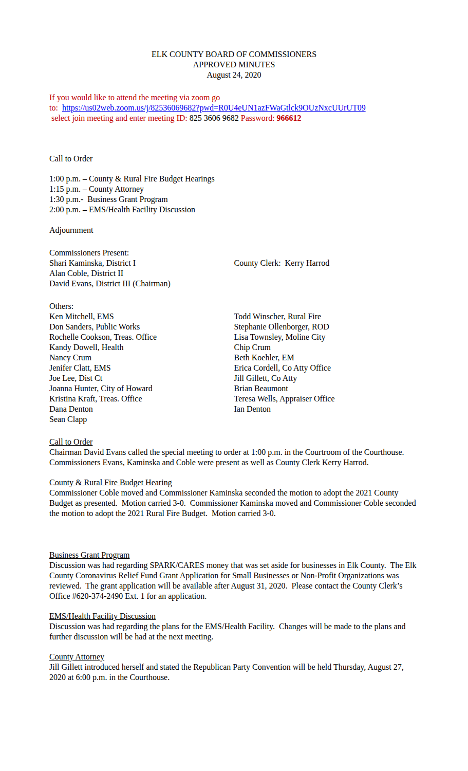ELK COUNTY BOARD OF COMMISSIONERS
APPROVED MINUTES
August 24, 2020
If you would like to attend the meeting via zoom go
to: https://us02web.zoom.us/j/82536069682?pwd=R0U4eUN1azFWaGtlck9OUzNxcUUrUT09
select join meeting and enter meeting ID: 825 3606 9682 Password: 966612
Call to Order
1:00 p.m. – County & Rural Fire Budget Hearings
1:15 p.m. – County Attorney
1:30 p.m.- Business Grant Program
2:00 p.m. – EMS/Health Facility Discussion
Adjournment
| Commissioners Present: Shari Kaminska, District I Alan Coble, District II David Evans, District III (Chairman) | County Clerk: Kerry Harrod |
| Others: Ken Mitchell, EMS Don Sanders, Public Works Rochelle Cookson, Treas. Office Kandy Dowell, Health Nancy Crum Jenifer Clatt, EMS Joe Lee, Dist Ct Joanna Hunter, City of Howard Kristina Kraft, Treas. Office Dana Denton Sean Clapp | Todd Winscher, Rural Fire Stephanie Ollenborger, ROD Lisa Townsley, Moline City Chip Crum Beth Koehler, EM Erica Cordell, Co Atty Office Jill Gillett, Co Atty Brian Beaumont Teresa Wells, Appraiser Office Ian Denton |
Call to Order
Chairman David Evans called the special meeting to order at 1:00 p.m. in the Courtroom of the Courthouse. Commissioners Evans, Kaminska and Coble were present as well as County Clerk Kerry Harrod.
County & Rural Fire Budget Hearing
Commissioner Coble moved and Commissioner Kaminska seconded the motion to adopt the 2021 County Budget as presented. Motion carried 3-0. Commissioner Kaminska moved and Commissioner Coble seconded the motion to adopt the 2021 Rural Fire Budget. Motion carried 3-0.
Business Grant Program
Discussion was had regarding SPARK/CARES money that was set aside for businesses in Elk County. The Elk County Coronavirus Relief Fund Grant Application for Small Businesses or Non-Profit Organizations was reviewed. The grant application will be available after August 31, 2020. Please contact the County Clerk’s Office #620-374-2490 Ext. 1 for an application.
EMS/Health Facility Discussion
Discussion was had regarding the plans for the EMS/Health Facility. Changes will be made to the plans and further discussion will be had at the next meeting.
County Attorney
Jill Gillett introduced herself and stated the Republican Party Convention will be held Thursday, August 27, 2020 at 6:00 p.m. in the Courthouse.